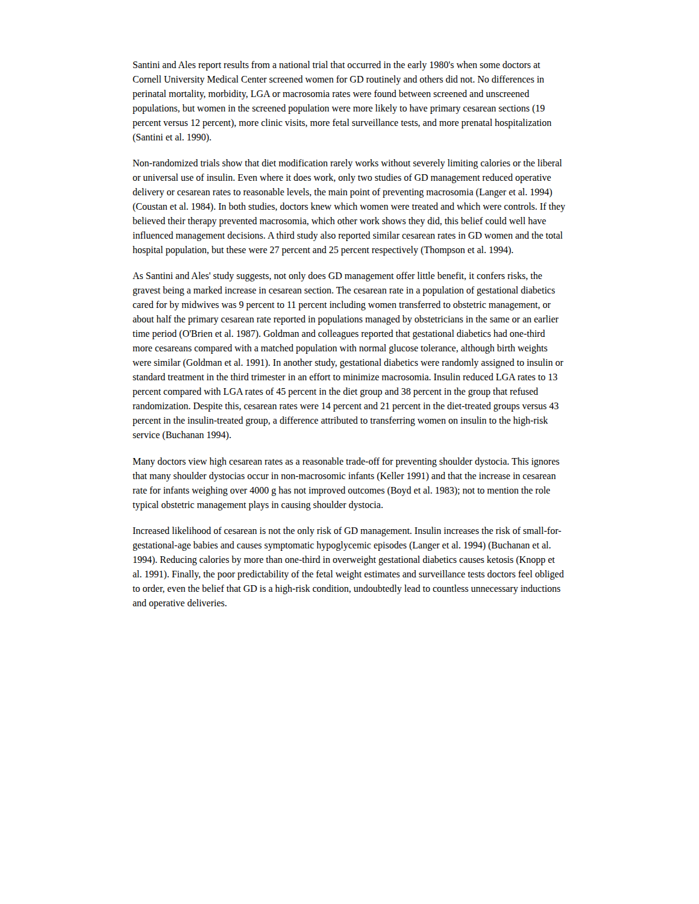Santini and Ales report results from a national trial that occurred in the early 1980's when some doctors at Cornell University Medical Center screened women for GD routinely and others did not. No differences in perinatal mortality, morbidity, LGA or macrosomia rates were found between screened and unscreened populations, but women in the screened population were more likely to have primary cesarean sections (19 percent versus 12 percent), more clinic visits, more fetal surveillance tests, and more prenatal hospitalization (Santini et al. 1990).
Non-randomized trials show that diet modification rarely works without severely limiting calories or the liberal or universal use of insulin. Even where it does work, only two studies of GD management reduced operative delivery or cesarean rates to reasonable levels, the main point of preventing macrosomia (Langer et al. 1994) (Coustan et al. 1984). In both studies, doctors knew which women were treated and which were controls. If they believed their therapy prevented macrosomia, which other work shows they did, this belief could well have influenced management decisions. A third study also reported similar cesarean rates in GD women and the total hospital population, but these were 27 percent and 25 percent respectively (Thompson et al. 1994).
As Santini and Ales' study suggests, not only does GD management offer little benefit, it confers risks, the gravest being a marked increase in cesarean section. The cesarean rate in a population of gestational diabetics cared for by midwives was 9 percent to 11 percent including women transferred to obstetric management, or about half the primary cesarean rate reported in populations managed by obstetricians in the same or an earlier time period (O'Brien et al. 1987). Goldman and colleagues reported that gestational diabetics had one-third more cesareans compared with a matched population with normal glucose tolerance, although birth weights were similar (Goldman et al. 1991). In another study, gestational diabetics were randomly assigned to insulin or standard treatment in the third trimester in an effort to minimize macrosomia. Insulin reduced LGA rates to 13 percent compared with LGA rates of 45 percent in the diet group and 38 percent in the group that refused randomization. Despite this, cesarean rates were 14 percent and 21 percent in the diet-treated groups versus 43 percent in the insulin-treated group, a difference attributed to transferring women on insulin to the high-risk service (Buchanan 1994).
Many doctors view high cesarean rates as a reasonable trade-off for preventing shoulder dystocia. This ignores that many shoulder dystocias occur in non-macrosomic infants (Keller 1991) and that the increase in cesarean rate for infants weighing over 4000 g has not improved outcomes (Boyd et al. 1983); not to mention the role typical obstetric management plays in causing shoulder dystocia.
Increased likelihood of cesarean is not the only risk of GD management. Insulin increases the risk of small-for-gestational-age babies and causes symptomatic hypoglycemic episodes (Langer et al. 1994) (Buchanan et al. 1994). Reducing calories by more than one-third in overweight gestational diabetics causes ketosis (Knopp et al. 1991). Finally, the poor predictability of the fetal weight estimates and surveillance tests doctors feel obliged to order, even the belief that GD is a high-risk condition, undoubtedly lead to countless unnecessary inductions and operative deliveries.